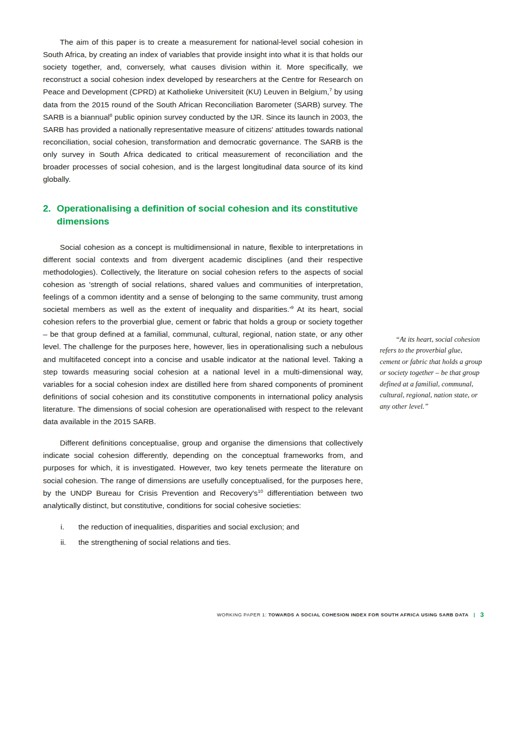The aim of this paper is to create a measurement for national-level social cohesion in South Africa, by creating an index of variables that provide insight into what it is that holds our society together, and, conversely, what causes division within it. More specifically, we reconstruct a social cohesion index developed by researchers at the Centre for Research on Peace and Development (CPRD) at Katholieke Universiteit (KU) Leuven in Belgium,7 by using data from the 2015 round of the South African Reconciliation Barometer (SARB) survey. The SARB is a biannual8 public opinion survey conducted by the IJR. Since its launch in 2003, the SARB has provided a nationally representative measure of citizens' attitudes towards national reconciliation, social cohesion, transformation and democratic governance. The SARB is the only survey in South Africa dedicated to critical measurement of reconciliation and the broader processes of social cohesion, and is the largest longitudinal data source of its kind globally.
2. Operationalising a definition of social cohesion and its constitutive dimensions
Social cohesion as a concept is multidimensional in nature, flexible to interpretations in different social contexts and from divergent academic disciplines (and their respective methodologies). Collectively, the literature on social cohesion refers to the aspects of social cohesion as 'strength of social relations, shared values and communities of interpretation, feelings of a common identity and a sense of belonging to the same community, trust among societal members as well as the extent of inequality and disparities.'9 At its heart, social cohesion refers to the proverbial glue, cement or fabric that holds a group or society together – be that group defined at a familial, communal, cultural, regional, nation state, or any other level. The challenge for the purposes here, however, lies in operationalising such a nebulous and multifaceted concept into a concise and usable indicator at the national level. Taking a step towards measuring social cohesion at a national level in a multi-dimensional way, variables for a social cohesion index are distilled here from shared components of prominent definitions of social cohesion and its constitutive components in international policy analysis literature. The dimensions of social cohesion are operationalised with respect to the relevant data available in the 2015 SARB.
Different definitions conceptualise, group and organise the dimensions that collectively indicate social cohesion differently, depending on the conceptual frameworks from, and purposes for which, it is investigated. However, two key tenets permeate the literature on social cohesion. The range of dimensions are usefully conceptualised, for the purposes here, by the UNDP Bureau for Crisis Prevention and Recovery's10 differentiation between two analytically distinct, but constitutive, conditions for social cohesive societies:
i. the reduction of inequalities, disparities and social exclusion; and
ii. the strengthening of social relations and ties.
“At its heart, social cohesion refers to the proverbial glue, cement or fabric that holds a group or society together – be that group defined at a familial, communal, cultural, regional, nation state, or any other level.”
WORKING PAPER 1: TOWARDS A SOCIAL COHESION INDEX FOR SOUTH AFRICA USING SARB DATA | 3